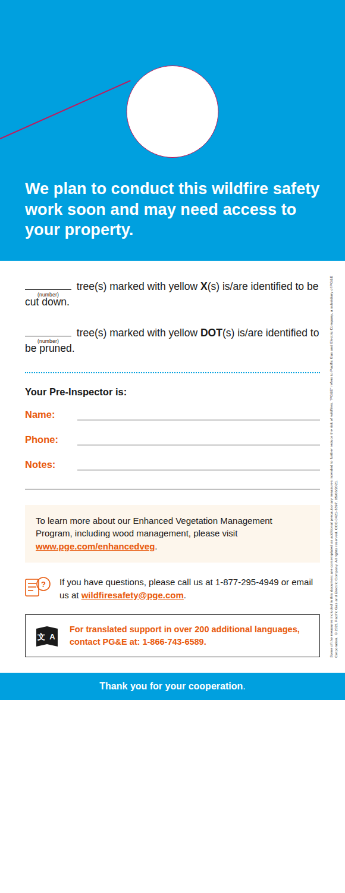We plan to conduct this wildfire safety work soon and may need access to your property.
(number) tree(s) marked with yellow X(s) is/are identified to be cut down.
(number) tree(s) marked with yellow DOT(s) is/are identified to be pruned.
Your Pre-Inspector is:
Name:
Phone:
Notes:
To learn more about our Enhanced Vegetation Management Program, including wood management, please visit www.pge.com/enhancedveg.
?
If you have questions, please call us at 1-877-295-4949 or email us at wildfiresafety@pge.com.
文 A
For translated support in over 200 additional languages, contact PG&E at: 1-866-743-6589.
Some of the measures included in this document are contemplated as additional precautionary measures intended to further reduce the risk of wildfires. “PG&E” refers to Pacific Gas and Electric Company, a subsidiary of PG&E Corporation. ©2021 Pacific Gas and Electric Company. All rights reserved. CCC-0421-3397. 05/06/2021.
Thank you for your cooperation.